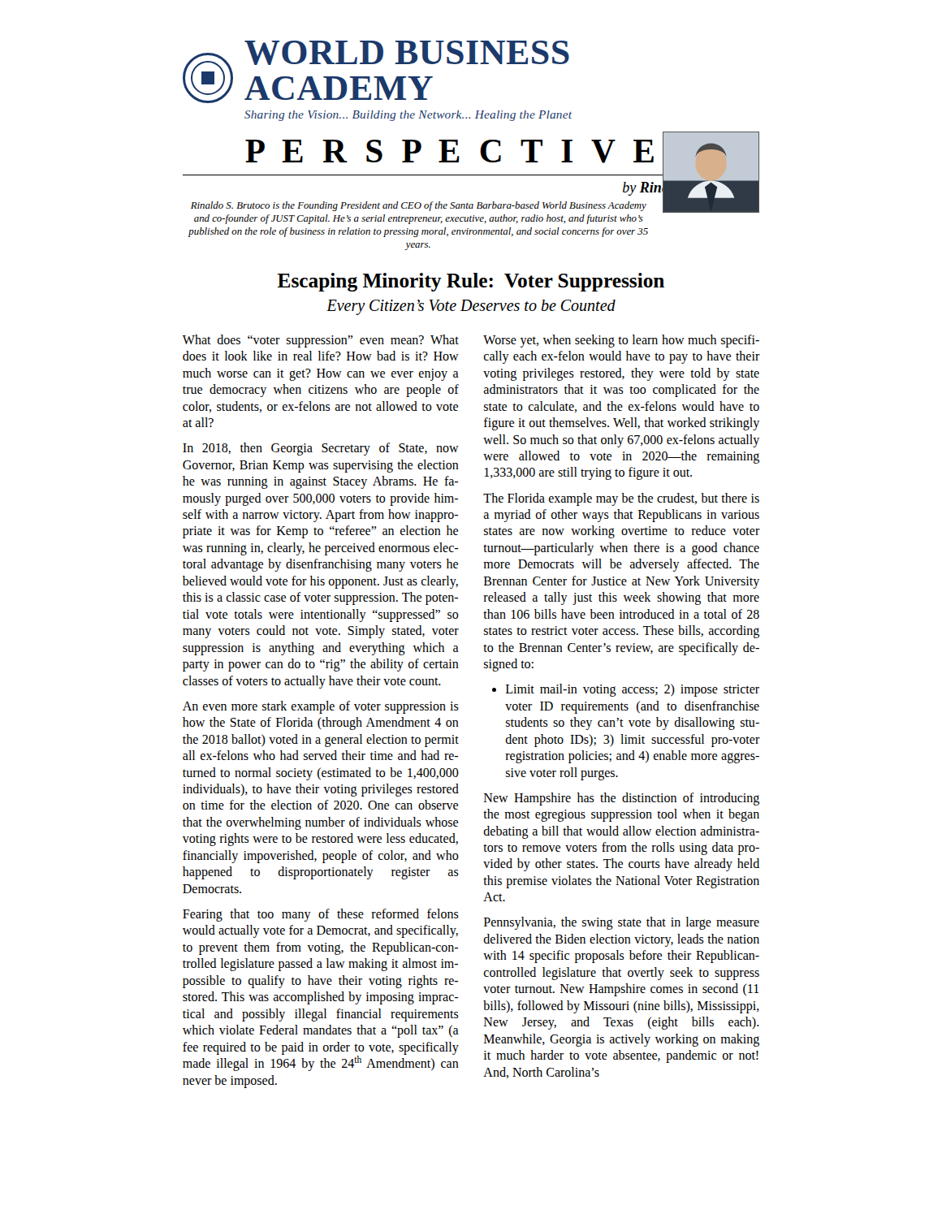WORLD BUSINESS ACADEMY Sharing the Vision... Building the Network... Healing the Planet
P E R S P E C T I V E S
by Rinaldo S. Brutoco
Rinaldo S. Brutoco is the Founding President and CEO of the Santa Barbara-based World Business Academy and co-founder of JUST Capital. He’s a serial entrepreneur, executive, author, radio host, and futurist who’s published on the role of business in relation to pressing moral, environmental, and social concerns for over 35 years.
Escaping Minority Rule: Voter Suppression
Every Citizen’s Vote Deserves to be Counted
What does “voter suppression” even mean? What does it look like in real life? How bad is it? How much worse can it get? How can we ever enjoy a true democracy when citizens who are people of color, students, or ex-felons are not allowed to vote at all?
In 2018, then Georgia Secretary of State, now Governor, Brian Kemp was supervising the election he was running in against Stacey Abrams. He famously purged over 500,000 voters to provide himself with a narrow victory. Apart from how inappropriate it was for Kemp to “referee” an election he was running in, clearly, he perceived enormous electoral advantage by disenfranchising many voters he believed would vote for his opponent. Just as clearly, this is a classic case of voter suppression. The potential vote totals were intentionally “suppressed” so many voters could not vote. Simply stated, voter suppression is anything and everything which a party in power can do to “rig” the ability of certain classes of voters to actually have their vote count.
An even more stark example of voter suppression is how the State of Florida (through Amendment 4 on the 2018 ballot) voted in a general election to permit all ex-felons who had served their time and had returned to normal society (estimated to be 1,400,000 individuals), to have their voting privileges restored on time for the election of 2020. One can observe that the overwhelming number of individuals whose voting rights were to be restored were less educated, financially impoverished, people of color, and who happened to disproportionately register as Democrats.
Fearing that too many of these reformed felons would actually vote for a Democrat, and specifically, to prevent them from voting, the Republican-controlled legislature passed a law making it almost impossible to qualify to have their voting rights restored. This was accomplished by imposing impractical and possibly illegal financial requirements which violate Federal mandates that a “poll tax” (a fee required to be paid in order to vote, specifically made illegal in 1964 by the 24th Amendment) can never be imposed.
Worse yet, when seeking to learn how much specifically each ex-felon would have to pay to have their voting privileges restored, they were told by state administrators that it was too complicated for the state to calculate, and the ex-felons would have to figure it out themselves. Well, that worked strikingly well. So much so that only 67,000 ex-felons actually were allowed to vote in 2020—the remaining 1,333,000 are still trying to figure it out.
The Florida example may be the crudest, but there is a myriad of other ways that Republicans in various states are now working overtime to reduce voter turnout—particularly when there is a good chance more Democrats will be adversely affected. The Brennan Center for Justice at New York University released a tally just this week showing that more than 106 bills have been introduced in a total of 28 states to restrict voter access. These bills, according to the Brennan Center’s review, are specifically designed to:
Limit mail-in voting access; 2) impose stricter voter ID requirements (and to disenfranchise students so they can’t vote by disallowing student photo IDs); 3) limit successful pro-voter registration policies; and 4) enable more aggressive voter roll purges.
New Hampshire has the distinction of introducing the most egregious suppression tool when it began debating a bill that would allow election administrators to remove voters from the rolls using data provided by other states. The courts have already held this premise violates the National Voter Registration Act.
Pennsylvania, the swing state that in large measure delivered the Biden election victory, leads the nation with 14 specific proposals before their Republican-controlled legislature that overtly seek to suppress voter turnout. New Hampshire comes in second (11 bills), followed by Missouri (nine bills), Mississippi, New Jersey, and Texas (eight bills each). Meanwhile, Georgia is actively working on making it much harder to vote absentee, pandemic or not! And, North Carolina’s